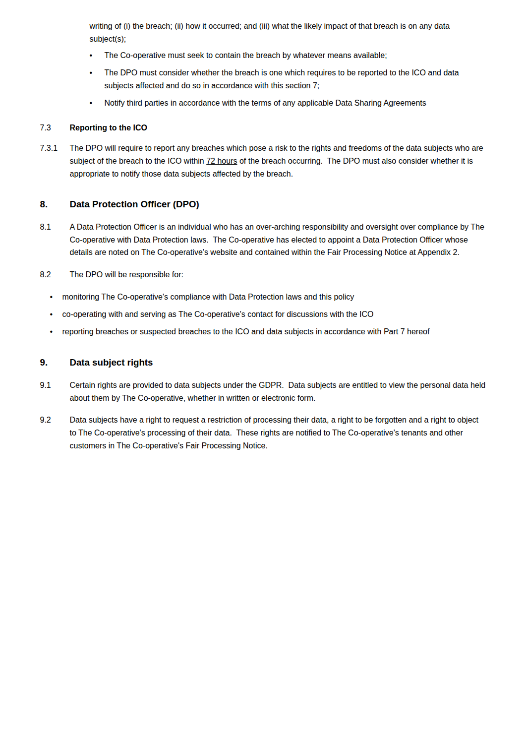writing of (i) the breach; (ii) how it occurred; and (iii) what the likely impact of that breach is on any data subject(s);
The Co-operative must seek to contain the breach by whatever means available;
The DPO must consider whether the breach is one which requires to be reported to the ICO and data subjects affected and do so in accordance with this section 7;
Notify third parties in accordance with the terms of any applicable Data Sharing Agreements
7.3 Reporting to the ICO
7.3.1
The DPO will require to report any breaches which pose a risk to the rights and freedoms of the data subjects who are subject of the breach to the ICO within 72 hours of the breach occurring. The DPO must also consider whether it is appropriate to notify those data subjects affected by the breach.
8. Data Protection Officer (DPO)
8.1
A Data Protection Officer is an individual who has an over-arching responsibility and oversight over compliance by The Co-operative with Data Protection laws. The Co-operative has elected to appoint a Data Protection Officer whose details are noted on The Co-operative's website and contained within the Fair Processing Notice at Appendix 2.
8.2
The DPO will be responsible for:
monitoring The Co-operative's compliance with Data Protection laws and this policy
co-operating with and serving as The Co-operative's contact for discussions with the ICO
reporting breaches or suspected breaches to the ICO and data subjects in accordance with Part 7 hereof
9. Data subject rights
9.1
Certain rights are provided to data subjects under the GDPR. Data subjects are entitled to view the personal data held about them by The Co-operative, whether in written or electronic form.
9.2
Data subjects have a right to request a restriction of processing their data, a right to be forgotten and a right to object to The Co-operative's processing of their data. These rights are notified to The Co-operative's tenants and other customers in The Co-operative's Fair Processing Notice.